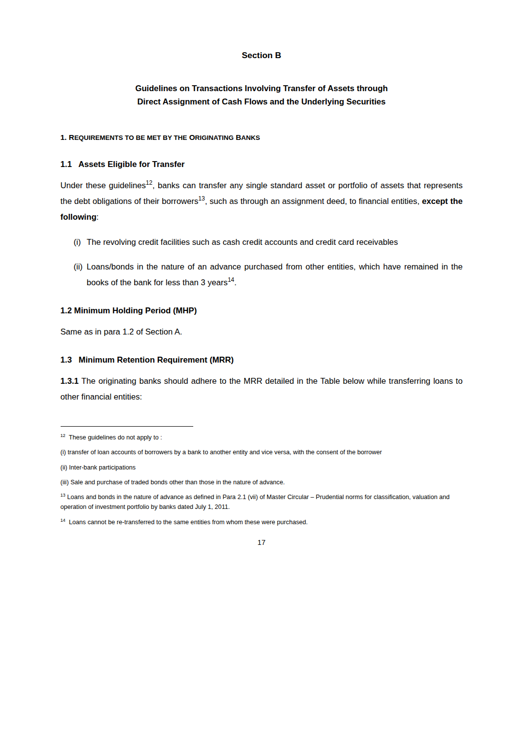Section B
Guidelines on Transactions Involving Transfer of Assets through
Direct Assignment of Cash Flows and the Underlying Securities
1. REQUIREMENTS TO BE MET BY THE ORIGINATING BANKS
1.1 Assets Eligible for Transfer
Under these guidelines12, banks can transfer any single standard asset or portfolio of assets that represents the debt obligations of their borrowers13, such as through an assignment deed, to financial entities, except the following:
(i)
The revolving credit facilities such as cash credit accounts and credit card receivables
(ii)
Loans/bonds in the nature of an advance purchased from other entities, which have remained in the books of the bank for less than 3 years14.
1.2 Minimum Holding Period (MHP)
Same as in para 1.2 of Section A.
1.3 Minimum Retention Requirement (MRR)
1.3.1 The originating banks should adhere to the MRR detailed in the Table below while transferring loans to other financial entities:
12 These guidelines do not apply to :
(i) transfer of loan accounts of borrowers by a bank to another entity and vice versa, with the consent of the borrower
(ii) Inter-bank participations
(iii) Sale and purchase of traded bonds other than those in the nature of advance.
13 Loans and bonds in the nature of advance as defined in Para 2.1 (vii) of Master Circular – Prudential norms for classification, valuation and operation of investment portfolio by banks dated July 1, 2011.
14 Loans cannot be re-transferred to the same entities from whom these were purchased.
17